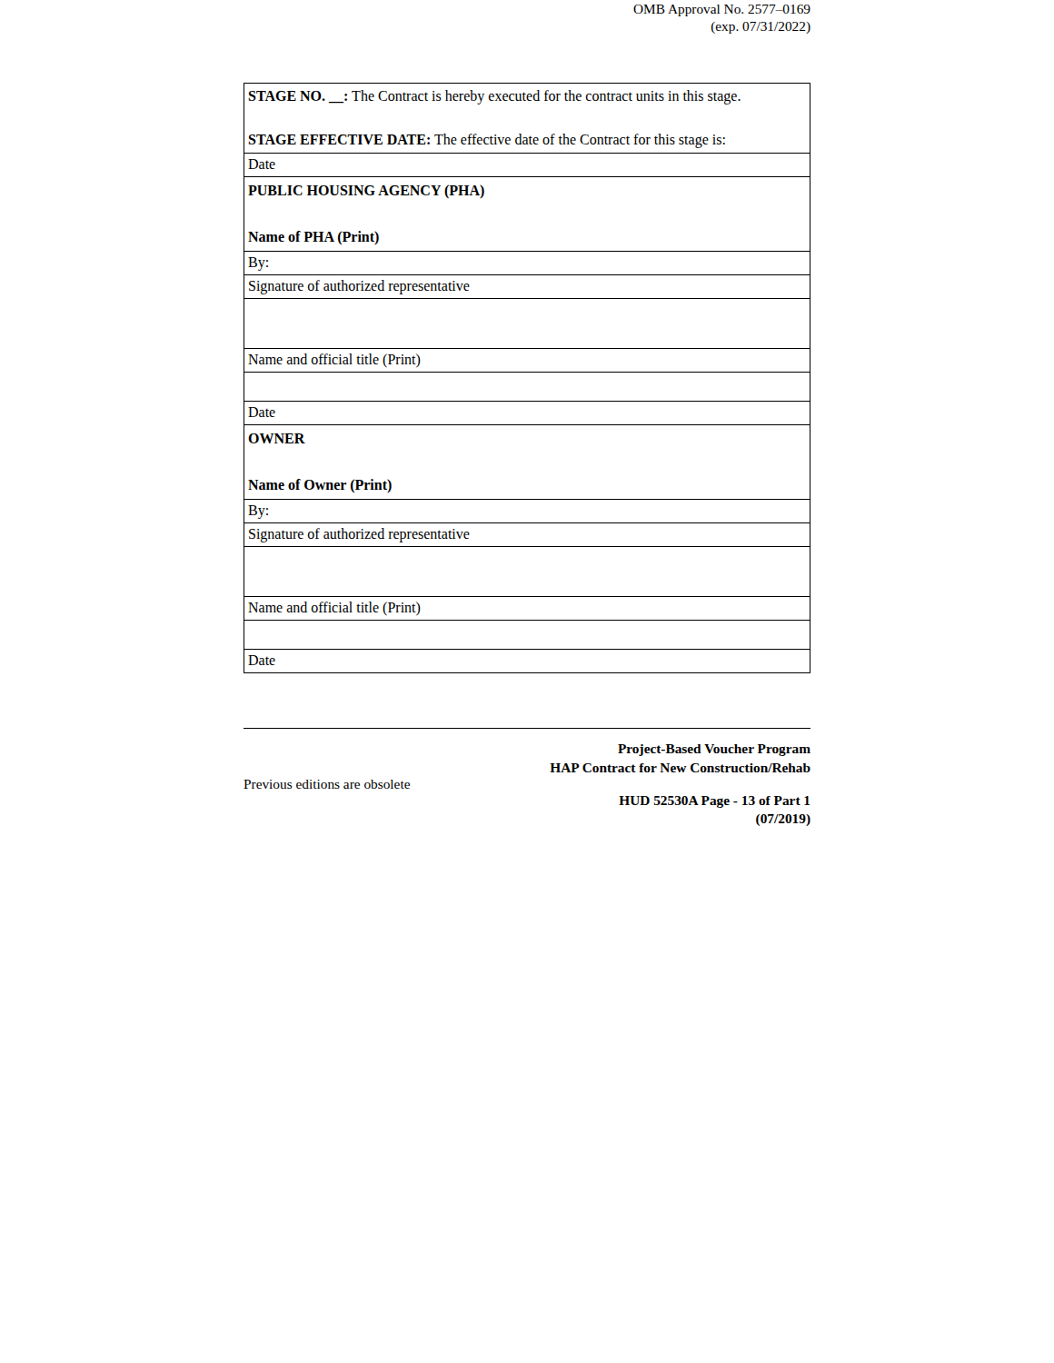OMB Approval No. 2577–0169
(exp. 07/31/2022)
| STAGE NO. __: The Contract is hereby executed for the contract units in this stage. STAGE EFFECTIVE DATE: The effective date of the Contract for this stage is: |
| Date |
| PUBLIC HOUSING AGENCY (PHA) Name of PHA (Print) |
| By: |
| Signature of authorized representative |
| Name and official title (Print) |
| Date |
| OWNER Name of Owner (Print) |
| By: |
| Signature of authorized representative |
| Name and official title (Print) |
| Date |
Previous editions are obsolete
Project-Based Voucher Program
HAP Contract for New Construction/Rehab
HUD 52530A Page - 13 of Part 1
(07/2019)